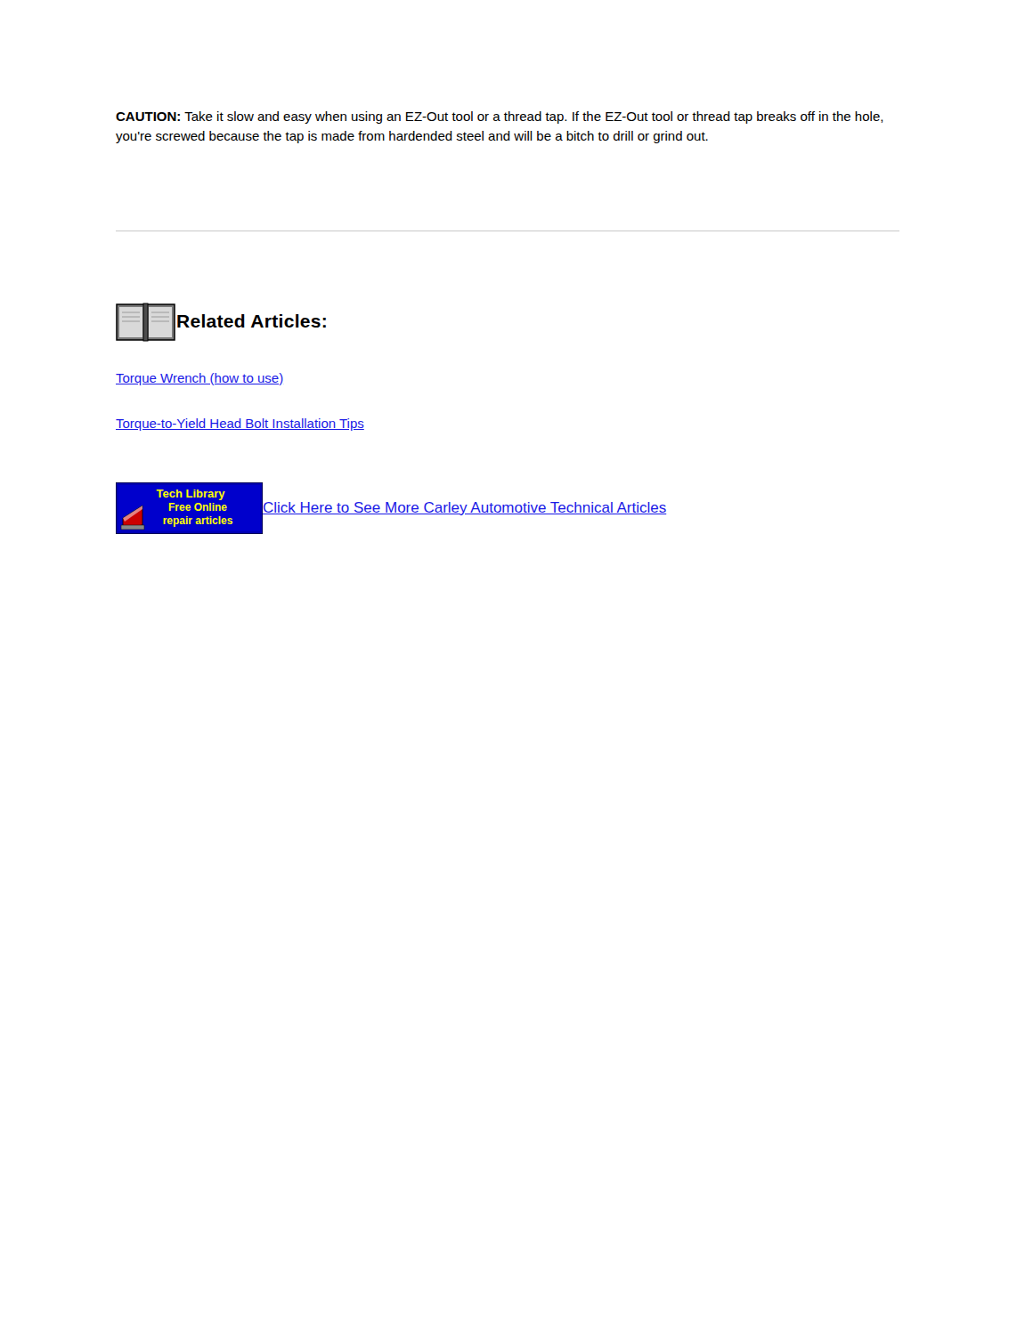CAUTION: Take it slow and easy when using an EZ-Out tool or a thread tap. If the EZ-Out tool or thread tap breaks off in the hole, you're screwed because the tap is made from hardended steel and will be a bitch to drill or grind out.
Related Articles:
Torque Wrench (how to use)
Torque-to-Yield Head Bolt Installation Tips
Tech Library Free Online repair articles Click Here to See More Carley Automotive Technical Articles